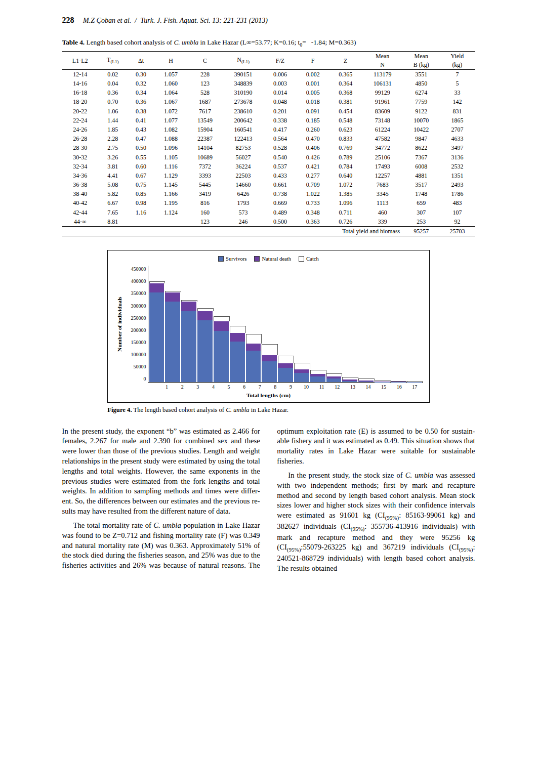228 M.Z Çoban et al. / Turk. J. Fish. Aquat. Sci. 13: 221-231 (2013)
Table 4. Length based cohort analysis of C. umbla in Lake Hazar (L∞=53.77; K=0.16; t0= -1.84; M=0.363)
| L1-L2 | T (L1) | Δt | H | C | N (L1) | F/Z | F | Z | Mean N | Mean B (kg) | Yield (kg) |
| --- | --- | --- | --- | --- | --- | --- | --- | --- | --- | --- | --- |
| 12-14 | 0.02 | 0.30 | 1.057 | 228 | 390151 | 0.006 | 0.002 | 0.365 | 113179 | 3551 | 7 |
| 14-16 | 0.04 | 0.32 | 1.060 | 123 | 348839 | 0.003 | 0.001 | 0.364 | 106131 | 4850 | 5 |
| 16-18 | 0.36 | 0.34 | 1.064 | 528 | 310190 | 0.014 | 0.005 | 0.368 | 99129 | 6274 | 33 |
| 18-20 | 0.70 | 0.36 | 1.067 | 1687 | 273678 | 0.048 | 0.018 | 0.381 | 91961 | 7759 | 142 |
| 20-22 | 1.06 | 0.38 | 1.072 | 7617 | 238610 | 0.201 | 0.091 | 0.454 | 83609 | 9122 | 831 |
| 22-24 | 1.44 | 0.41 | 1.077 | 13549 | 200642 | 0.338 | 0.185 | 0.548 | 73148 | 10070 | 1865 |
| 24-26 | 1.85 | 0.43 | 1.082 | 15904 | 160541 | 0.417 | 0.260 | 0.623 | 61224 | 10422 | 2707 |
| 26-28 | 2.28 | 0.47 | 1.088 | 22387 | 122413 | 0.564 | 0.470 | 0.833 | 47582 | 9847 | 4633 |
| 28-30 | 2.75 | 0.50 | 1.096 | 14104 | 82753 | 0.528 | 0.406 | 0.769 | 34772 | 8622 | 3497 |
| 30-32 | 3.26 | 0.55 | 1.105 | 10689 | 56027 | 0.540 | 0.426 | 0.789 | 25106 | 7367 | 3136 |
| 32-34 | 3.81 | 0.60 | 1.116 | 7372 | 36224 | 0.537 | 0.421 | 0.784 | 17493 | 6008 | 2532 |
| 34-36 | 4.41 | 0.67 | 1.129 | 3393 | 22503 | 0.433 | 0.277 | 0.640 | 12257 | 4881 | 1351 |
| 36-38 | 5.08 | 0.75 | 1.145 | 5445 | 14660 | 0.661 | 0.709 | 1.072 | 7683 | 3517 | 2493 |
| 38-40 | 5.82 | 0.85 | 1.166 | 3419 | 6426 | 0.738 | 1.022 | 1.385 | 3345 | 1748 | 1786 |
| 40-42 | 6.67 | 0.98 | 1.195 | 816 | 1793 | 0.669 | 0.733 | 1.096 | 1113 | 659 | 483 |
| 42-44 | 7.65 | 1.16 | 1.124 | 160 | 573 | 0.489 | 0.348 | 0.711 | 460 | 307 | 107 |
| 44-∞ | 8.81 | | | 123 | 246 | 0.500 | 0.363 | 0.726 | 339 | 253 | 92 |
| Total yield and biomass | 95257 | 25703 |
Survivors Natural death Catch
Number of individuals
450000 400000 350000 300000 250000 200000 150000 100000 50000 0
1234567891011121314151617
Total lengths (cm)
Figure 4. The length based cohort analysis of C. umbla in Lake Hazar.
In the present study, the exponent “b” was estimated as 2.466 for females, 2.267 for male and 2.390 for combined sex and these were lower than those of the previous studies. Length and weight relationships in the present study were estimated by using the total lengths and total weights. However, the same exponents in the previous studies were estimated from the fork lengths and total weights. In addition to sampling methods and times were different. So, the differences between our estimates and the previous results may have resulted from the different nature of data.
The total mortality rate of C. umbla population in Lake Hazar was found to be Z=0.712 and fishing mortality rate (F) was 0.349 and natural mortality rate (M) was 0.363. Approximately 51% of the stock died during the fisheries season, and 25% was due to the fisheries activities and 26% was because of natural reasons. The optimum exploitation rate (E) is assumed to be 0.50 for sustainable fishery and it was estimated as 0.49. This situation shows that mortality rates in Lake Hazar were suitable for sustainable fisheries.
In the present study, the stock size of C. umbla was assessed with two independent methods; first by mark and recapture method and second by length based cohort analysis. Mean stock sizes lower and higher stock sizes with their confidence intervals were estimated as 91601 kg (CI(95%): 85163-99061 kg) and 382627 individuals (CI(95%): 355736-413916 individuals) with mark and recapture method and they were 95256 kg (CI(95%):55079-263225 kg) and 367219 individuals (CI(95%): 240521-868729 individuals) with length based cohort analysis. The results obtained